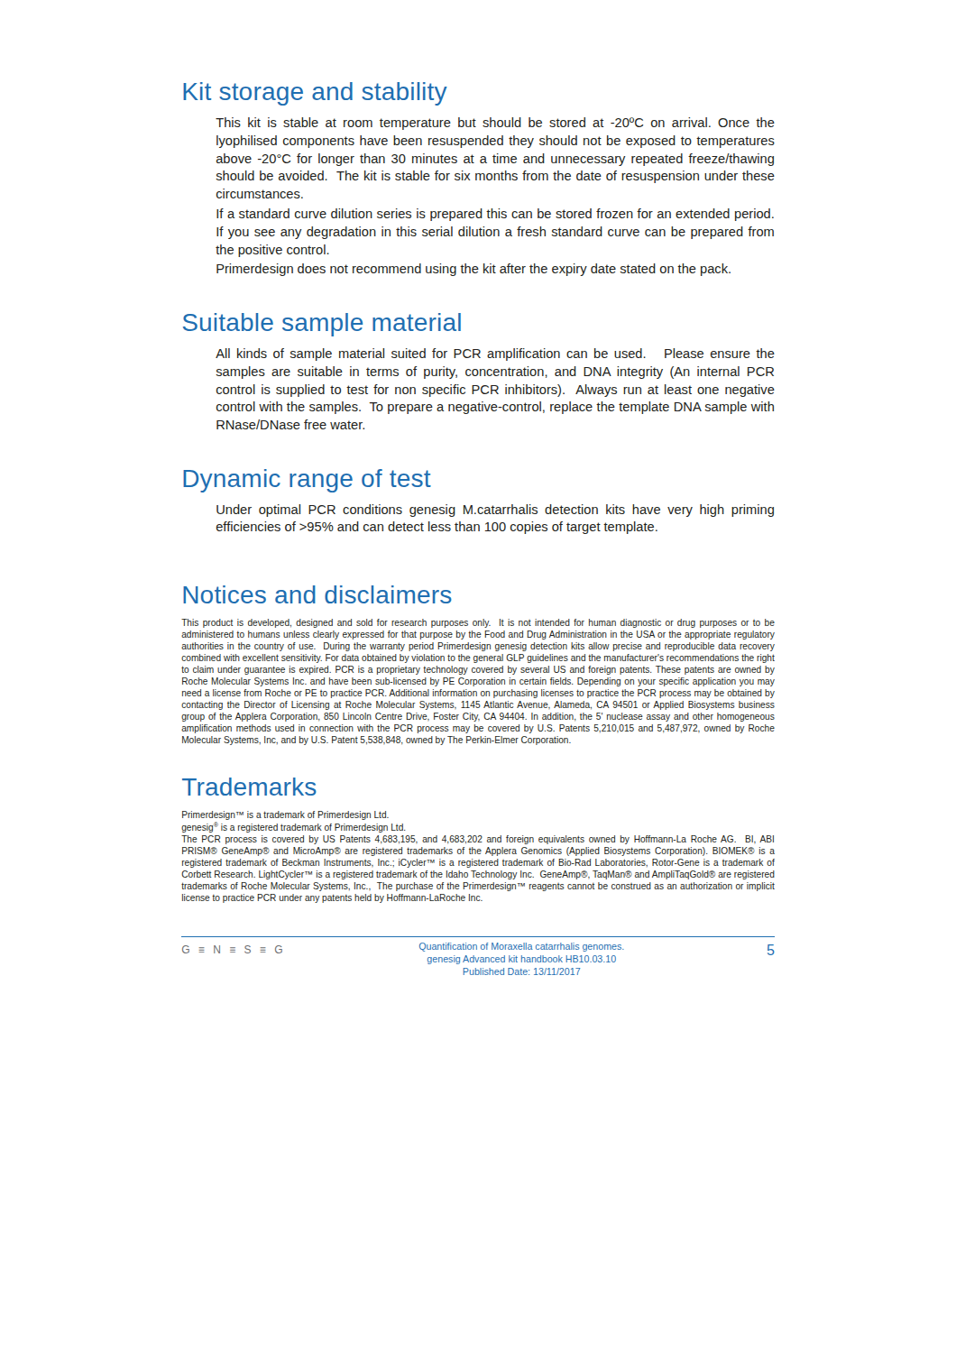Kit storage and stability
This kit is stable at room temperature but should be stored at -20ºC on arrival. Once the lyophilised components have been resuspended they should not be exposed to temperatures above -20°C for longer than 30 minutes at a time and unnecessary repeated freeze/thawing should be avoided. The kit is stable for six months from the date of resuspension under these circumstances.
If a standard curve dilution series is prepared this can be stored frozen for an extended period. If you see any degradation in this serial dilution a fresh standard curve can be prepared from the positive control.
Primerdesign does not recommend using the kit after the expiry date stated on the pack.
Suitable sample material
All kinds of sample material suited for PCR amplification can be used. Please ensure the samples are suitable in terms of purity, concentration, and DNA integrity (An internal PCR control is supplied to test for non specific PCR inhibitors). Always run at least one negative control with the samples. To prepare a negative-control, replace the template DNA sample with RNase/DNase free water.
Dynamic range of test
Under optimal PCR conditions genesig M.catarrhalis detection kits have very high priming efficiencies of >95% and can detect less than 100 copies of target template.
Notices and disclaimers
This product is developed, designed and sold for research purposes only. It is not intended for human diagnostic or drug purposes or to be administered to humans unless clearly expressed for that purpose by the Food and Drug Administration in the USA or the appropriate regulatory authorities in the country of use. During the warranty period Primerdesign genesig detection kits allow precise and reproducible data recovery combined with excellent sensitivity. For data obtained by violation to the general GLP guidelines and the manufacturer's recommendations the right to claim under guarantee is expired. PCR is a proprietary technology covered by several US and foreign patents. These patents are owned by Roche Molecular Systems Inc. and have been sub-licensed by PE Corporation in certain fields. Depending on your specific application you may need a license from Roche or PE to practice PCR. Additional information on purchasing licenses to practice the PCR process may be obtained by contacting the Director of Licensing at Roche Molecular Systems, 1145 Atlantic Avenue, Alameda, CA 94501 or Applied Biosystems business group of the Applera Corporation, 850 Lincoln Centre Drive, Foster City, CA 94404. In addition, the 5' nuclease assay and other homogeneous amplification methods used in connection with the PCR process may be covered by U.S. Patents 5,210,015 and 5,487,972, owned by Roche Molecular Systems, Inc, and by U.S. Patent 5,538,848, owned by The Perkin-Elmer Corporation.
Trademarks
Primerdesign™ is a trademark of Primerdesign Ltd.
genesig® is a registered trademark of Primerdesign Ltd.
The PCR process is covered by US Patents 4,683,195, and 4,683,202 and foreign equivalents owned by Hoffmann-La Roche AG. BI, ABI PRISM® GeneAmp® and MicroAmp® are registered trademarks of the Applera Genomics (Applied Biosystems Corporation). BIOMEK® is a registered trademark of Beckman Instruments, Inc.; iCycler™ is a registered trademark of Bio-Rad Laboratories, Rotor-Gene is a trademark of Corbett Research. LightCycler™ is a registered trademark of the Idaho Technology Inc. GeneAmp®, TaqMan® and AmpliTaqGold® are registered trademarks of Roche Molecular Systems, Inc., The purchase of the Primerdesign™ reagents cannot be construed as an authorization or implicit license to practice PCR under any patents held by Hoffmann-LaRoche Inc.
G ≡ N ≡ S ≡ G
Quantification of Moraxella catarrhalis genomes.
genesig Advanced kit handbook HB10.03.10
Published Date: 13/11/2017
5